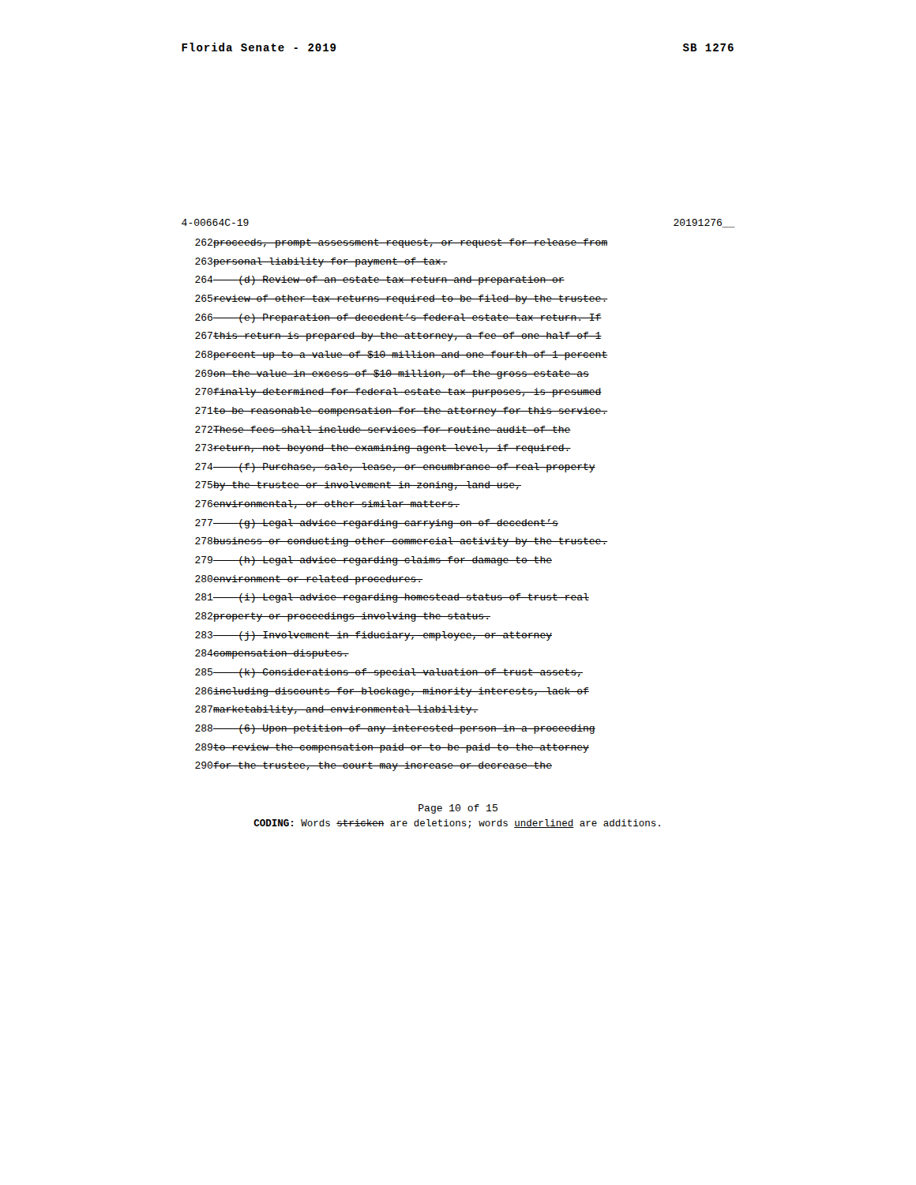Florida Senate - 2019
SB 1276
4-00664C-19
20191276__
| 262 | proceeds, prompt assessment request, or request for release from |
| 263 | personal liability for payment of tax. |
| 264 | (d) Review of an estate tax return and preparation or |
| 265 | review of other tax returns required to be filed by the trustee. |
| 266 | (e) Preparation of decedent’s federal estate tax return. If |
| 267 | this return is prepared by the attorney, a fee of one-half of 1 |
| 268 | percent up to a value of $10 million and one-fourth of 1 percent |
| 269 | on the value in excess of $10 million, of the gross estate as |
| 270 | finally determined for federal estate tax purposes, is presumed |
| 271 | to be reasonable compensation for the attorney for this service. |
| 272 | These fees shall include services for routine audit of the |
| 273 | return, not beyond the examining agent level, if required. |
| 274 | (f) Purchase, sale, lease, or encumbrance of real property |
| 275 | by the trustee or involvement in zoning, land use, |
| 276 | environmental, or other similar matters. |
| 277 | (g) Legal advice regarding carrying on of decedent’s |
| 278 | business or conducting other commercial activity by the trustee. |
| 279 | (h) Legal advice regarding claims for damage to the |
| 280 | environment or related procedures. |
| 281 | (i) Legal advice regarding homestead status of trust real |
| 282 | property or proceedings involving the status. |
| 283 | (j) Involvement in fiduciary, employee, or attorney |
| 284 | compensation disputes. |
| 285 | (k) Considerations of special valuation of trust assets, |
| 286 | including discounts for blockage, minority interests, lack of |
| 287 | marketability, and environmental liability. |
| 288 | (6) Upon petition of any interested person in a proceeding |
| 289 | to review the compensation paid or to be paid to the attorney |
| 290 | for the trustee, the court may increase or decrease the |
Page 10 of 15
CODING: Words stricken are deletions; words underlined are additions.